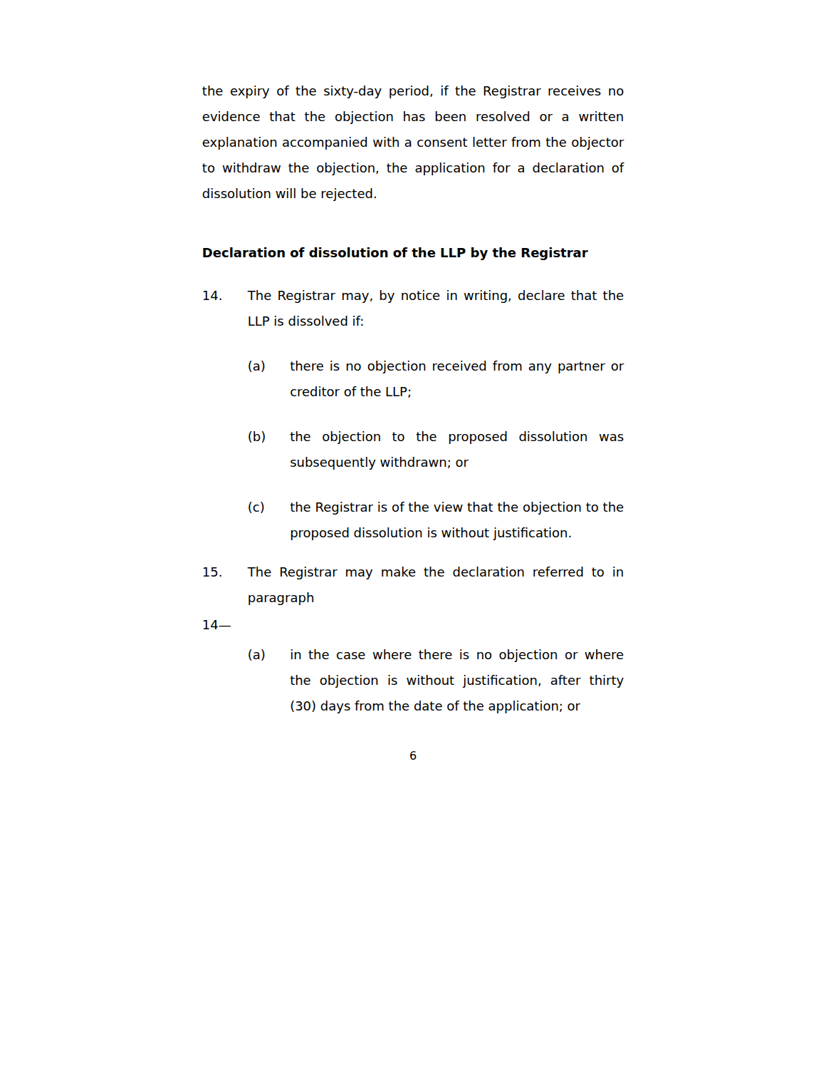the expiry of the sixty-day period, if the Registrar receives no evidence that the objection has been resolved or a written explanation accompanied with a consent letter from the objector to withdraw the objection, the application for a declaration of dissolution will be rejected.
Declaration of dissolution of the LLP by the Registrar
14.
The Registrar may, by notice in writing, declare that the LLP is dissolved if:
(a) there is no objection received from any partner or creditor of the LLP;
(b) the objection to the proposed dissolution was subsequently withdrawn; or
(c) the Registrar is of the view that the objection to the proposed dissolution is without justification.
15.
The Registrar may make the declaration referred to in paragraph
14—
(a) in the case where there is no objection or where the objection is without justification, after thirty (30) days from the date of the application; or
6